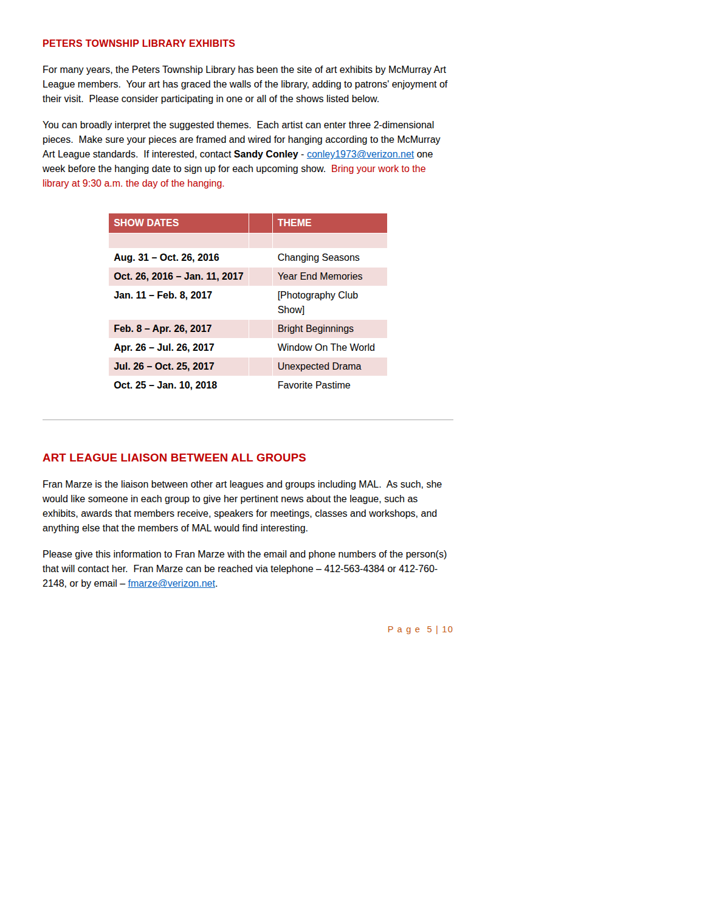PETERS TOWNSHIP LIBRARY EXHIBITS
For many years, the Peters Township Library has been the site of art exhibits by McMurray Art League members. Your art has graced the walls of the library, adding to patrons' enjoyment of their visit. Please consider participating in one or all of the shows listed below.
You can broadly interpret the suggested themes. Each artist can enter three 2-dimensional pieces. Make sure your pieces are framed and wired for hanging according to the McMurray Art League standards. If interested, contact Sandy Conley - conley1973@verizon.net one week before the hanging date to sign up for each upcoming show. Bring your work to the library at 9:30 a.m. the day of the hanging.
| SHOW DATES | | THEME |
| --- | --- | --- |
| Aug. 31 – Oct. 26, 2016 | | Changing Seasons |
| Oct. 26, 2016 – Jan. 11, 2017 | | Year End Memories |
| Jan. 11 – Feb. 8, 2017 | | [Photography Club Show] |
| Feb. 8 – Apr. 26, 2017 | | Bright Beginnings |
| Apr. 26 – Jul. 26, 2017 | | Window On The World |
| Jul. 26 – Oct. 25, 2017 | | Unexpected Drama |
| Oct. 25 – Jan. 10, 2018 | | Favorite Pastime |
ART LEAGUE LIAISON BETWEEN ALL GROUPS
Fran Marze is the liaison between other art leagues and groups including MAL. As such, she would like someone in each group to give her pertinent news about the league, such as exhibits, awards that members receive, speakers for meetings, classes and workshops, and anything else that the members of MAL would find interesting.
Please give this information to Fran Marze with the email and phone numbers of the person(s) that will contact her. Fran Marze can be reached via telephone – 412-563-4384 or 412-760-2148, or by email – fmarze@verizon.net.
P a g e 5 | 10